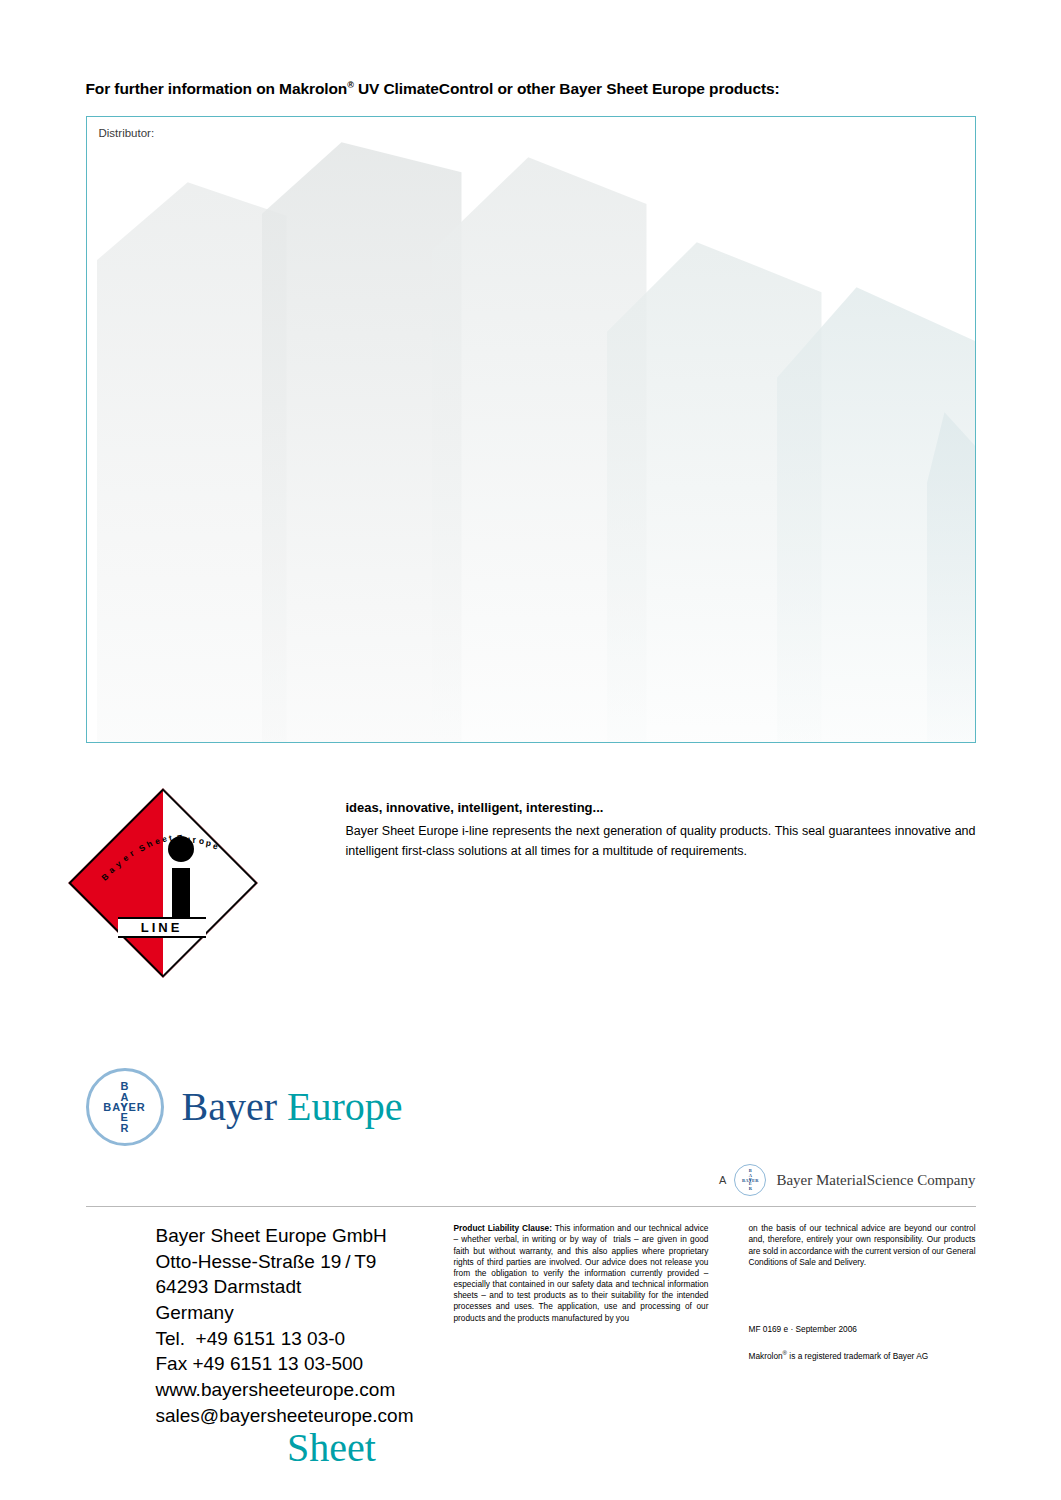For further information on Makrolon® UV ClimateControl or other Bayer Sheet Europe products:
Distributor:
B a y e r S h e e t E u r o p e
LINE
ideas, innovative, intelligent, interesting...
Bayer Sheet Europe i-line represents the next generation of quality products. This seal guarantees innovative and intelligent first-class solutions at all times for a multitude of requirements.
BAYER
BAYER
Bayer Sheet Europe
A
BAYER
BAYER
Bayer MaterialScience Company
Bayer Sheet Europe GmbH
Otto-Hesse-Straße 19 / T9
64293 Darmstadt
Germany
Tel. +49 6151 13 03-0
Fax +49 6151 13 03-500
www.bayersheeteurope.com
sales@bayersheeteurope.com
Product Liability Clause: This information and our technical advice – whether verbal, in writing or by way of trials – are given in good faith but without warranty, and this also applies where proprietary rights of third parties are involved. Our advice does not release you from the obligation to verify the information currently provided – especially that contained in our safety data and technical information sheets – and to test products as to their suitability for the intended processes and uses. The application, use and processing of our products and the products manufactured by you
on the basis of our technical advice are beyond our control and, therefore, entirely your own responsibility. Our products are sold in accordance with the current version of our General Conditions of Sale and Delivery.
MF 0169 e · September 2006
Makrolon® is a registered trademark of Bayer AG